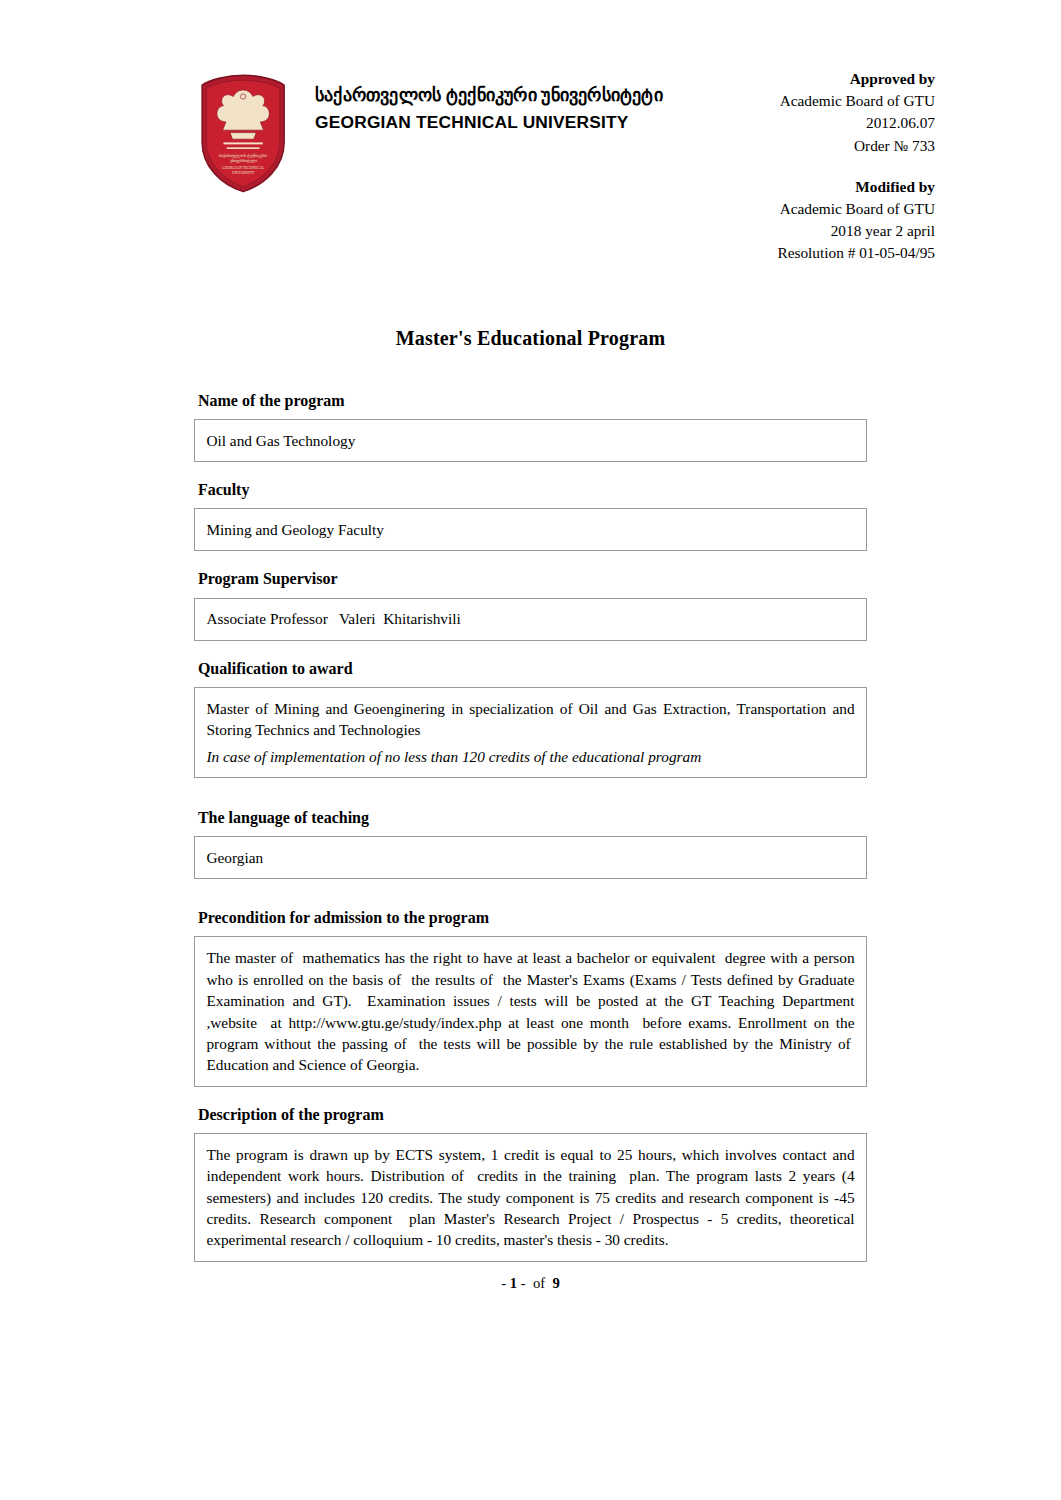საქართველოს ტექნიკური უნივერსიტეტი GEORGIAN TECHNICAL UNIVERSITY
საქართველოს ტექნიკური უნივერსიტეტი
GEORGIAN TECHNICAL UNIVERSITY
Approved by
Academic Board of GTU
2012.06.07
Order № 733
Modified by
Academic Board of GTU
2018 year 2 april
Resolution # 01-05-04/95
Master's Educational Program
Name of the program
Oil and Gas Technology
Faculty
Mining and Geology Faculty
Program Supervisor
Associate Professor Valeri Khitarishvili
Qualification to award
Master of Mining and Geoenginering in specialization of Oil and Gas Extraction, Transportation and Storing Technics and Technologies
In case of implementation of no less than 120 credits of the educational program
The language of teaching
Georgian
Precondition for admission to the program
The master of mathematics has the right to have at least a bachelor or equivalent degree with a person who is enrolled on the basis of the results of the Master's Exams (Exams / Tests defined by Graduate Examination and GT). Examination issues / tests will be posted at the GT Teaching Department ,website at http://www.gtu.ge/study/index.php at least one month before exams. Enrollment on the program without the passing of the tests will be possible by the rule established by the Ministry of Education and Science of Georgia.
Description of the program
The program is drawn up by ECTS system, 1 credit is equal to 25 hours, which involves contact and independent work hours. Distribution of credits in the training plan. The program lasts 2 years (4 semesters) and includes 120 credits. The study component is 75 credits and research component is -45 credits. Research component plan Master's Research Project / Prospectus - 5 credits, theoretical experimental research / colloquium - 10 credits, master's thesis - 30 credits.
- 1 - of 9